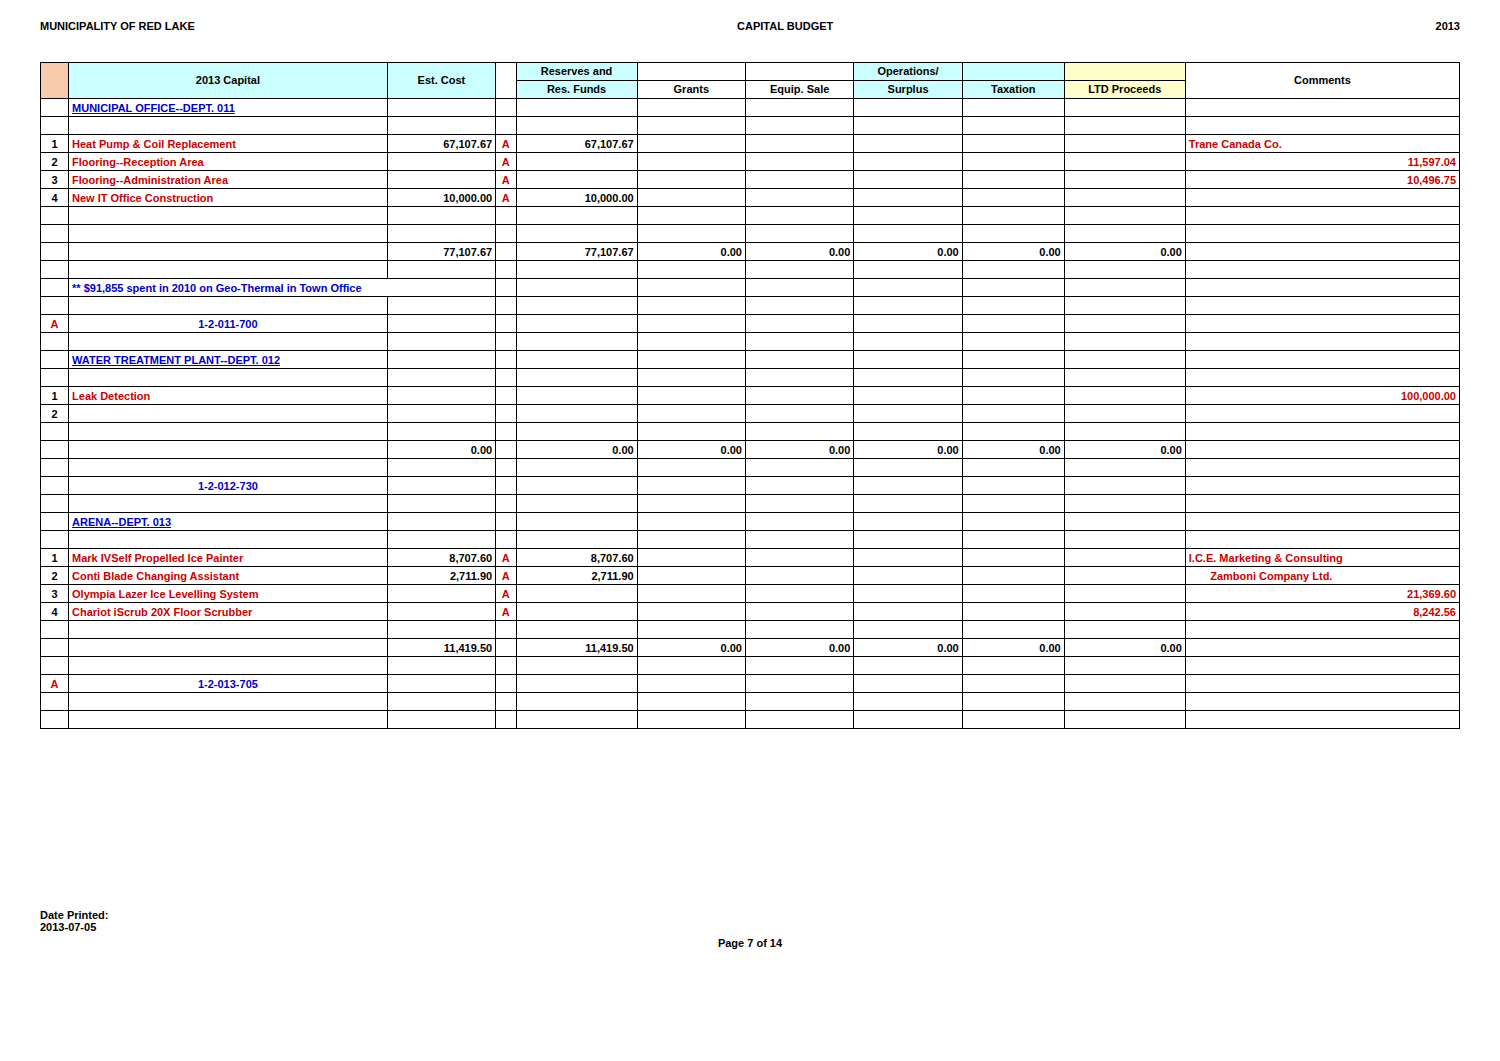MUNICIPALITY OF RED LAKE
CAPITAL BUDGET
2013
| | 2013 Capital | Est. Cost | | Reserves and | | | Operations/ | | | Comments |
| --- | --- | --- | --- | --- | --- | --- | --- | --- | --- | --- |
| Res. Funds | Grants | Equip. Sale | Surplus | Taxation | LTD Proceeds |
| | MUNICIPAL OFFICE--DEPT. 011 | | | | | | | | | |
| 1 | Heat Pump & Coil Replacement | 67,107.67 | A | 67,107.67 | | | | | | Trane Canada Co. |
| 2 | Flooring--Reception Area | | A | | | | | | | 11,597.04 |
| 3 | Flooring--Administration Area | | A | | | | | | | 10,496.75 |
| 4 | New IT Office Construction | 10,000.00 | A | 10,000.00 | | | | | | |
| | | 77,107.67 | | 77,107.67 | 0.00 | 0.00 | 0.00 | 0.00 | 0.00 | |
| | ** $91,855 spent in 2010 on Geo-Thermal in Town Office | | | | | | | | |
| A | 1-2-011-700 | | | | | | | | | |
| | WATER TREATMENT PLANT--DEPT. 012 | | | | | | | | | |
| 1 | Leak Detection | | | | | | | | | 100,000.00 |
| 2 | | | | | | | | | | |
| | | 0.00 | | 0.00 | 0.00 | 0.00 | 0.00 | 0.00 | 0.00 | |
| | 1-2-012-730 | | | | | | | | | |
| | ARENA--DEPT. 013 | | | | | | | | | |
| 1 | Mark IVSelf Propelled Ice Painter | 8,707.60 | A | 8,707.60 | | | | | | I.C.E. Marketing & Consulting |
| 2 | Conti Blade Changing Assistant | 2,711.90 | A | 2,711.90 | | | | | | Zamboni Company Ltd. |
| 3 | Olympia Lazer Ice Levelling System | | A | | | | | | | 21,369.60 |
| 4 | Chariot iScrub 20X Floor Scrubber | | A | | | | | | | 8,242.56 |
| | | 11,419.50 | | 11,419.50 | 0.00 | 0.00 | 0.00 | 0.00 | 0.00 | |
| A | 1-2-013-705 | | | | | | | | | |
Date Printed:
2013-07-05
Page 7 of 14